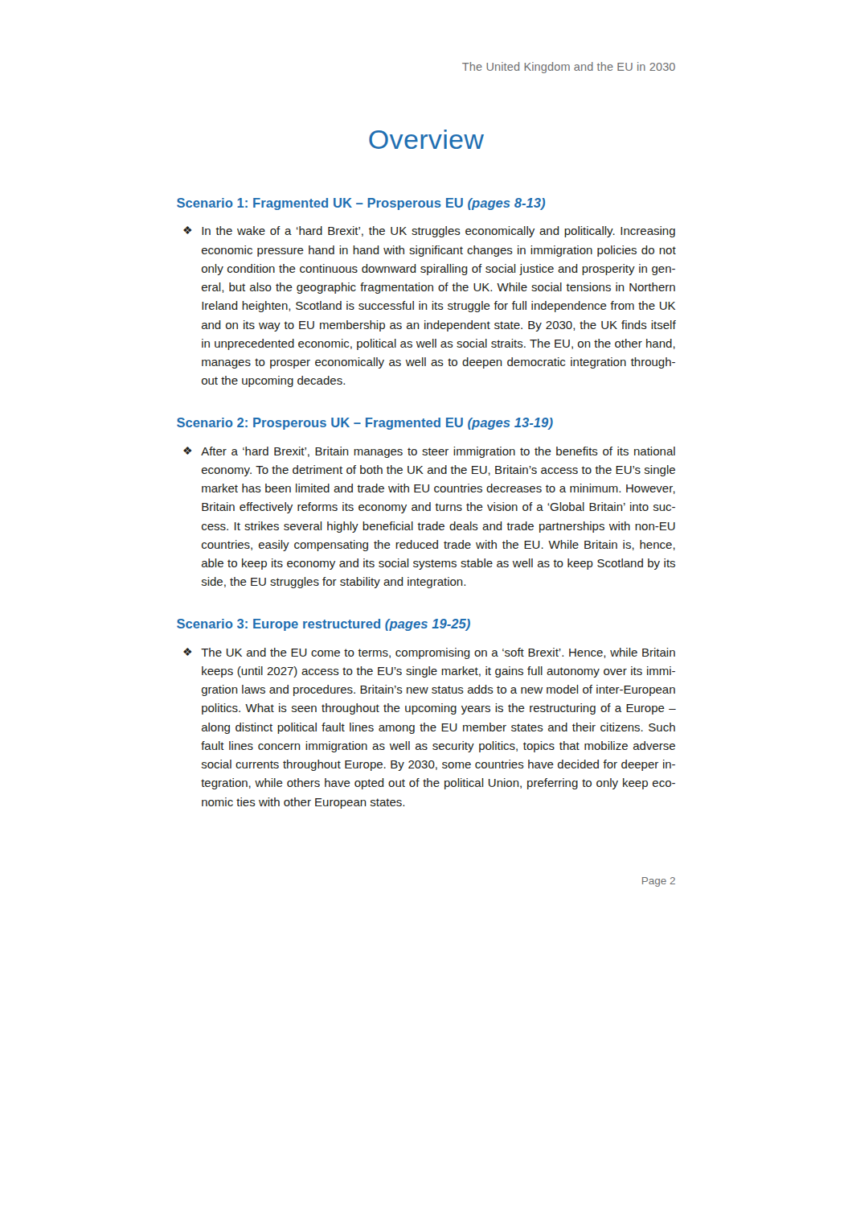The United Kingdom and the EU in 2030
Overview
Scenario 1: Fragmented UK – Prosperous EU (pages 8-13)
In the wake of a ‘hard Brexit’, the UK struggles economically and politically. Increasing economic pressure hand in hand with significant changes in immigration policies do not only condition the continuous downward spiralling of social justice and prosperity in general, but also the geographic fragmentation of the UK. While social tensions in Northern Ireland heighten, Scotland is successful in its struggle for full independence from the UK and on its way to EU membership as an independent state. By 2030, the UK finds itself in unprecedented economic, political as well as social straits. The EU, on the other hand, manages to prosper economically as well as to deepen democratic integration throughout the upcoming decades.
Scenario 2: Prosperous UK – Fragmented EU (pages 13-19)
After a ‘hard Brexit’, Britain manages to steer immigration to the benefits of its national economy. To the detriment of both the UK and the EU, Britain’s access to the EU’s single market has been limited and trade with EU countries decreases to a minimum. However, Britain effectively reforms its economy and turns the vision of a ‘Global Britain’ into success. It strikes several highly beneficial trade deals and trade partnerships with non-EU countries, easily compensating the reduced trade with the EU. While Britain is, hence, able to keep its economy and its social systems stable as well as to keep Scotland by its side, the EU struggles for stability and integration.
Scenario 3: Europe restructured (pages 19-25)
The UK and the EU come to terms, compromising on a ‘soft Brexit’. Hence, while Britain keeps (until 2027) access to the EU’s single market, it gains full autonomy over its immigration laws and procedures. Britain’s new status adds to a new model of inter-European politics. What is seen throughout the upcoming years is the restructuring of a Europe – along distinct political fault lines among the EU member states and their citizens. Such fault lines concern immigration as well as security politics, topics that mobilize adverse social currents throughout Europe. By 2030, some countries have decided for deeper integration, while others have opted out of the political Union, preferring to only keep economic ties with other European states.
Page 2